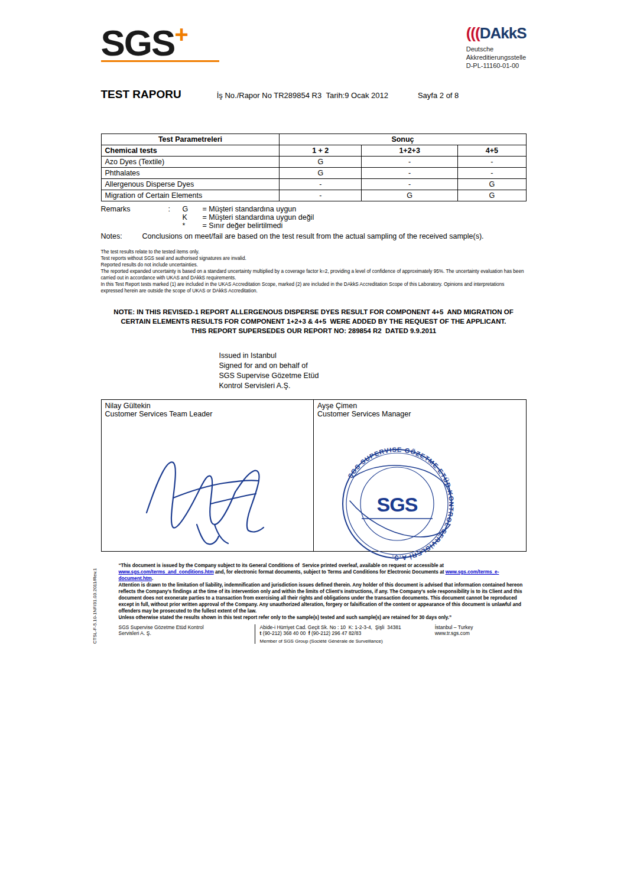SGS+
(((DAkkS
Deutsche
Akkreditierungsstelle
D-PL-11160-01-00
TEST RAPORU
İş No./Rapor No TR289854 R3 Tarih:9 Ocak 2012
Sayfa 2 of 8
| Test Parametreleri | Sonuç |
| --- | --- |
| Chemical tests | 1 + 2 | 1+2+3 | 4+5 |
| Azo Dyes (Textile) | G | - | - |
| Phthalates | G | - | - |
| Allergenous Disperse Dyes | - | - | G |
| Migration of Certain Elements | - | G | G |
| Remarks | : | G | = Müşteri standardına uygun |
| | | K | = Müşteri standardına uygun değil |
| | | * | = Sınır değer belirtilmedi |
Notes: Conclusions on meet/fail are based on the test result from the actual sampling of the received sample(s).
The test results relate to the tested items only.
Test reports without SGS seal and authorised signatures are invalid.
Reported results do not include uncertainties.
The reported expanded uncertainty is based on a standard uncertainty multiplied by a coverage factor k=2, providing a level of confidence of approximately 95%. The uncertainty evaluation has been carried out in accordance with UKAS and DAkkS requirements.
In this Test Report tests marked (1) are included in the UKAS Accreditation Scope, marked (2) are included in the DAkkS Accreditation Scope of this Laboratory. Opinions and interpretations expressed herein are outside the scope of UKAS or DAkkS Accreditation.
NOTE: IN THIS REVISED-1 REPORT ALLERGENOUS DISPERSE DYES RESULT FOR COMPONENT 4+5 AND MIGRATION OF CERTAIN ELEMENTS RESULTS FOR COMPONENT 1+2+3 & 4+5 WERE ADDED BY THE REQUEST OF THE APPLICANT.
THIS REPORT SUPERSEDES OUR REPORT NO: 289854 R2 DATED 9.9.2011
Issued in Istanbul
Signed for and on behalf of
SGS Supervise Gözetme Etüd
Kontrol Servisleri A.Ş.
| Nilay Gültekin Customer Services Team Leader | Ayşe Çimen Customer Services Manager SGS SUPERVISE GÖZETME ETÜD KONTROL SERVİSLERİ A.Ş. SGS |
CTSL-F-5.10-1NF/31.03.2011/Rev.1
“This document is issued by the Company subject to its General Conditions of Service printed overleaf, available on request or accessible at www.sgs.com/terms_and_conditions.htm and, for electronic format documents, subject to Terms and Conditions for Electronic Documents at www.sgs.com/terms_e-document.htm.
Attention is drawn to the limitation of liability, indemnification and jurisdiction issues defined therein. Any holder of this document is advised that information contained hereon reflects the Company’s findings at the time of its intervention only and within the limits of Client’s instructions, if any. The Company’s sole responsibility is to its Client and this document does not exonerate parties to a transaction from exercising all their rights and obligations under the transaction documents. This document cannot be reproduced except in full, without prior written approval of the Company. Any unauthorized alteration, forgery or falsification of the content or appearance of this document is unlawful and offenders may be prosecuted to the fullest extent of the law.
Unless otherwise stated the results shown in this test report refer only to the sample(s) tested and such sample(s) are retained for 30 days only.”
SGS Supervise Gözetme Etüd Kontrol
Servisleri A. Ş.
Abide-i Hürriyet Cad. Geçit Sk. No : 10 K: 1-2-3-4, Şişli 34381
t (90-212) 368 40 00 f (90-212) 296 47 82/83
Member of SGS Group (Société Générale de Surveillance)
İstanbul – Turkey
www.tr.sgs.com